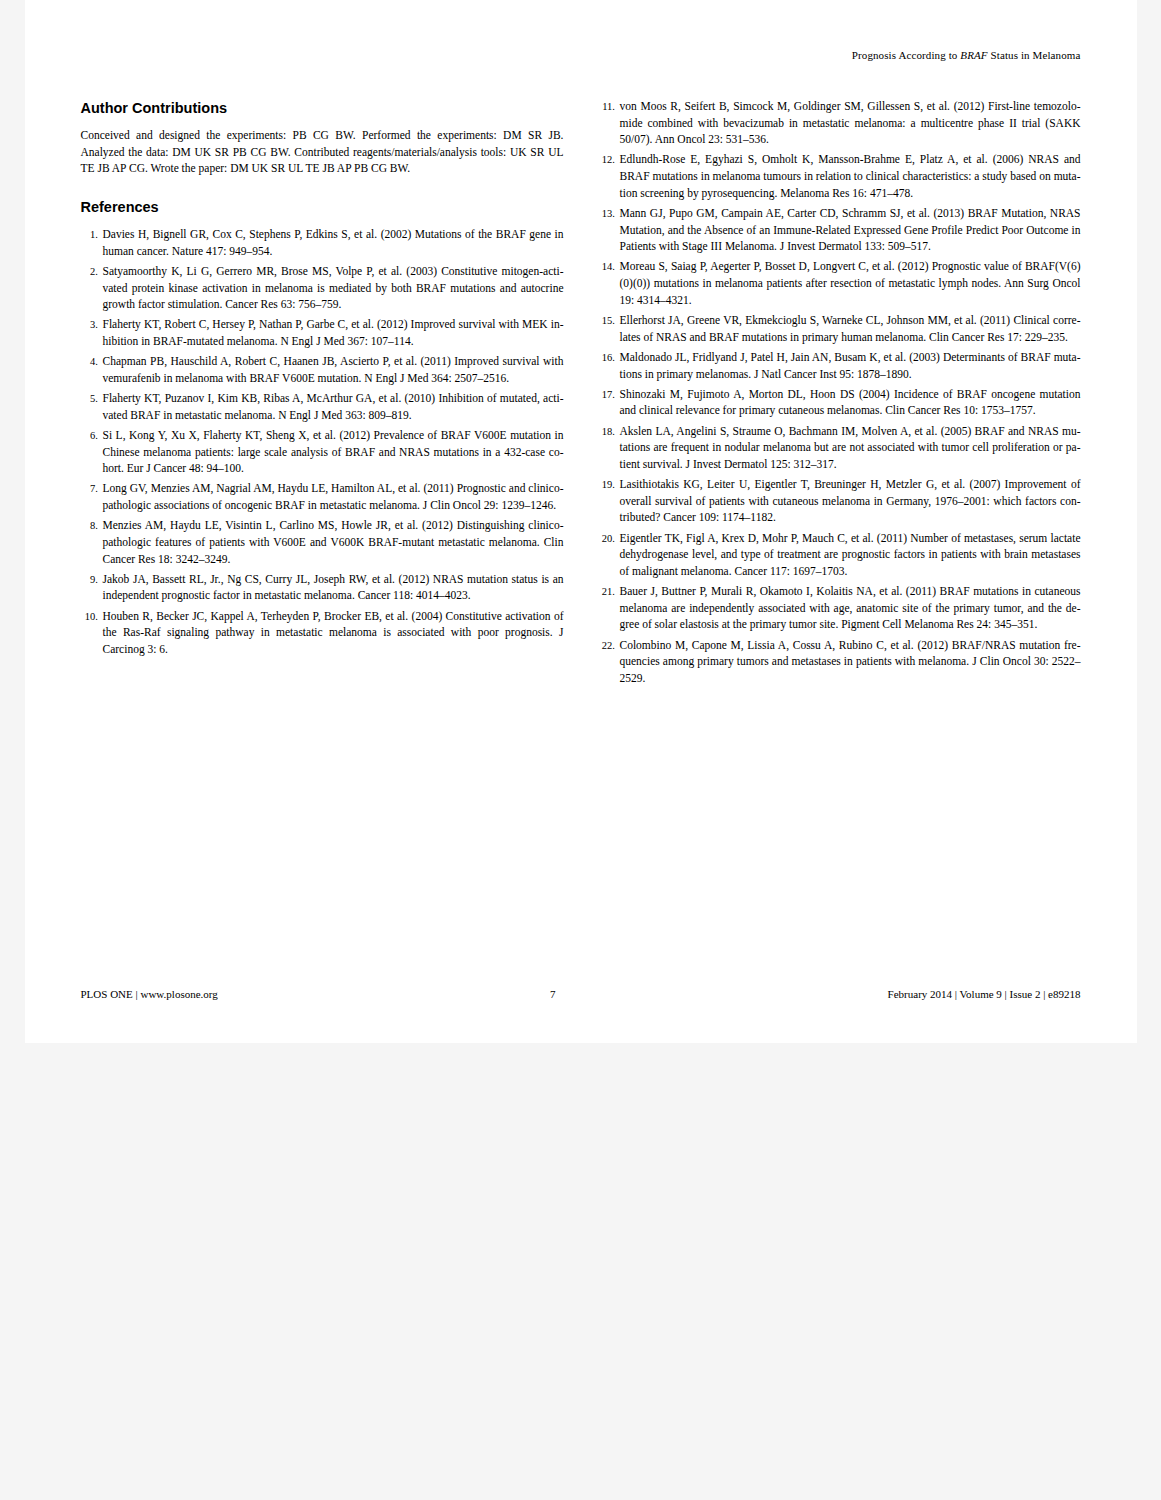Prognosis According to BRAF Status in Melanoma
Author Contributions
Conceived and designed the experiments: PB CG BW. Performed the experiments: DM SR JB. Analyzed the data: DM UK SR PB CG BW. Contributed reagents/materials/analysis tools: UK SR UL TE JB AP CG. Wrote the paper: DM UK SR UL TE JB AP PB CG BW.
References
Davies H, Bignell GR, Cox C, Stephens P, Edkins S, et al. (2002) Mutations of the BRAF gene in human cancer. Nature 417: 949–954.
Satyamoorthy K, Li G, Gerrero MR, Brose MS, Volpe P, et al. (2003) Constitutive mitogen-activated protein kinase activation in melanoma is mediated by both BRAF mutations and autocrine growth factor stimulation. Cancer Res 63: 756–759.
Flaherty KT, Robert C, Hersey P, Nathan P, Garbe C, et al. (2012) Improved survival with MEK inhibition in BRAF-mutated melanoma. N Engl J Med 367: 107–114.
Chapman PB, Hauschild A, Robert C, Haanen JB, Ascierto P, et al. (2011) Improved survival with vemurafenib in melanoma with BRAF V600E mutation. N Engl J Med 364: 2507–2516.
Flaherty KT, Puzanov I, Kim KB, Ribas A, McArthur GA, et al. (2010) Inhibition of mutated, activated BRAF in metastatic melanoma. N Engl J Med 363: 809–819.
Si L, Kong Y, Xu X, Flaherty KT, Sheng X, et al. (2012) Prevalence of BRAF V600E mutation in Chinese melanoma patients: large scale analysis of BRAF and NRAS mutations in a 432-case cohort. Eur J Cancer 48: 94–100.
Long GV, Menzies AM, Nagrial AM, Haydu LE, Hamilton AL, et al. (2011) Prognostic and clinicopathologic associations of oncogenic BRAF in metastatic melanoma. J Clin Oncol 29: 1239–1246.
Menzies AM, Haydu LE, Visintin L, Carlino MS, Howle JR, et al. (2012) Distinguishing clinicopathologic features of patients with V600E and V600K BRAF-mutant metastatic melanoma. Clin Cancer Res 18: 3242–3249.
Jakob JA, Bassett RL, Jr., Ng CS, Curry JL, Joseph RW, et al. (2012) NRAS mutation status is an independent prognostic factor in metastatic melanoma. Cancer 118: 4014–4023.
Houben R, Becker JC, Kappel A, Terheyden P, Brocker EB, et al. (2004) Constitutive activation of the Ras-Raf signaling pathway in metastatic melanoma is associated with poor prognosis. J Carcinog 3: 6.
von Moos R, Seifert B, Simcock M, Goldinger SM, Gillessen S, et al. (2012) First-line temozolomide combined with bevacizumab in metastatic melanoma: a multicentre phase II trial (SAKK 50/07). Ann Oncol 23: 531–536.
Edlundh-Rose E, Egyhazi S, Omholt K, Mansson-Brahme E, Platz A, et al. (2006) NRAS and BRAF mutations in melanoma tumours in relation to clinical characteristics: a study based on mutation screening by pyrosequencing. Melanoma Res 16: 471–478.
Mann GJ, Pupo GM, Campain AE, Carter CD, Schramm SJ, et al. (2013) BRAF Mutation, NRAS Mutation, and the Absence of an Immune-Related Expressed Gene Profile Predict Poor Outcome in Patients with Stage III Melanoma. J Invest Dermatol 133: 509–517.
Moreau S, Saiag P, Aegerter P, Bosset D, Longvert C, et al. (2012) Prognostic value of BRAF(V(6)(0)(0)) mutations in melanoma patients after resection of metastatic lymph nodes. Ann Surg Oncol 19: 4314–4321.
Ellerhorst JA, Greene VR, Ekmekcioglu S, Warneke CL, Johnson MM, et al. (2011) Clinical correlates of NRAS and BRAF mutations in primary human melanoma. Clin Cancer Res 17: 229–235.
Maldonado JL, Fridlyand J, Patel H, Jain AN, Busam K, et al. (2003) Determinants of BRAF mutations in primary melanomas. J Natl Cancer Inst 95: 1878–1890.
Shinozaki M, Fujimoto A, Morton DL, Hoon DS (2004) Incidence of BRAF oncogene mutation and clinical relevance for primary cutaneous melanomas. Clin Cancer Res 10: 1753–1757.
Akslen LA, Angelini S, Straume O, Bachmann IM, Molven A, et al. (2005) BRAF and NRAS mutations are frequent in nodular melanoma but are not associated with tumor cell proliferation or patient survival. J Invest Dermatol 125: 312–317.
Lasithiotakis KG, Leiter U, Eigentler T, Breuninger H, Metzler G, et al. (2007) Improvement of overall survival of patients with cutaneous melanoma in Germany, 1976–2001: which factors contributed? Cancer 109: 1174–1182.
Eigentler TK, Figl A, Krex D, Mohr P, Mauch C, et al. (2011) Number of metastases, serum lactate dehydrogenase level, and type of treatment are prognostic factors in patients with brain metastases of malignant melanoma. Cancer 117: 1697–1703.
Bauer J, Buttner P, Murali R, Okamoto I, Kolaitis NA, et al. (2011) BRAF mutations in cutaneous melanoma are independently associated with age, anatomic site of the primary tumor, and the degree of solar elastosis at the primary tumor site. Pigment Cell Melanoma Res 24: 345–351.
Colombino M, Capone M, Lissia A, Cossu A, Rubino C, et al. (2012) BRAF/NRAS mutation frequencies among primary tumors and metastases in patients with melanoma. J Clin Oncol 30: 2522–2529.
PLOS ONE | www.plosone.org
7
February 2014 | Volume 9 | Issue 2 | e89218